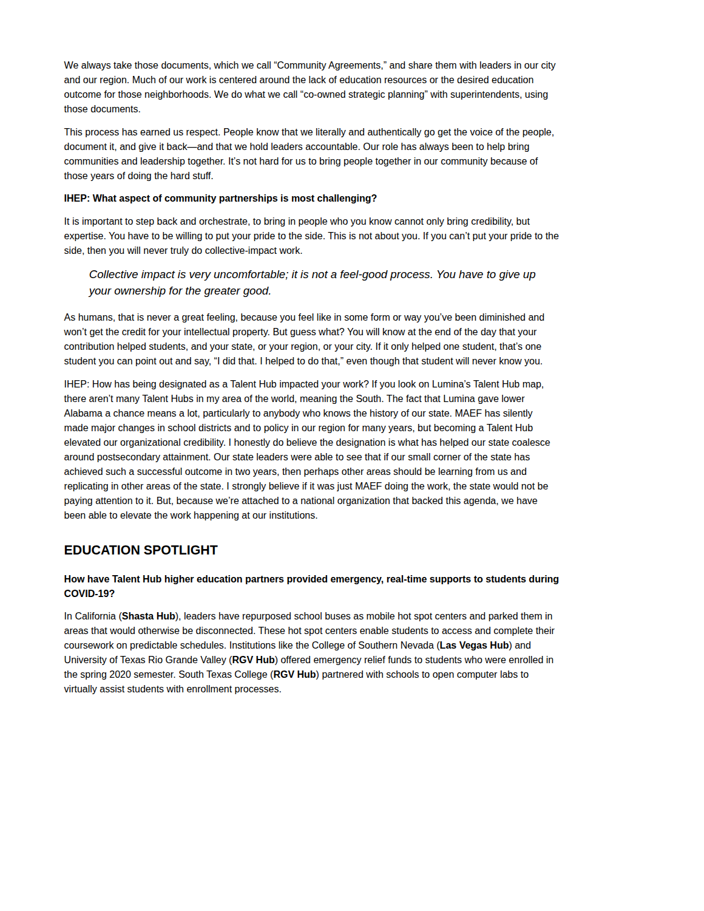We always take those documents, which we call “Community Agreements,” and share them with leaders in our city and our region. Much of our work is centered around the lack of education resources or the desired education outcome for those neighborhoods. We do what we call “co-owned strategic planning” with superintendents, using those documents.
This process has earned us respect. People know that we literally and authentically go get the voice of the people, document it, and give it back—and that we hold leaders accountable. Our role has always been to help bring communities and leadership together. It’s not hard for us to bring people together in our community because of those years of doing the hard stuff.
IHEP: What aspect of community partnerships is most challenging?
It is important to step back and orchestrate, to bring in people who you know cannot only bring credibility, but expertise. You have to be willing to put your pride to the side. This is not about you. If you can’t put your pride to the side, then you will never truly do collective-impact work.
Collective impact is very uncomfortable; it is not a feel-good process. You have to give up your ownership for the greater good.
As humans, that is never a great feeling, because you feel like in some form or way you’ve been diminished and won’t get the credit for your intellectual property. But guess what? You will know at the end of the day that your contribution helped students, and your state, or your region, or your city. If it only helped one student, that’s one student you can point out and say, “I did that. I helped to do that,” even though that student will never know you.
IHEP: How has being designated as a Talent Hub impacted your work? If you look on Lumina’s Talent Hub map, there aren’t many Talent Hubs in my area of the world, meaning the South. The fact that Lumina gave lower Alabama a chance means a lot, particularly to anybody who knows the history of our state. MAEF has silently made major changes in school districts and to policy in our region for many years, but becoming a Talent Hub elevated our organizational credibility. I honestly do believe the designation is what has helped our state coalesce around postsecondary attainment. Our state leaders were able to see that if our small corner of the state has achieved such a successful outcome in two years, then perhaps other areas should be learning from us and replicating in other areas of the state. I strongly believe if it was just MAEF doing the work, the state would not be paying attention to it. But, because we’re attached to a national organization that backed this agenda, we have been able to elevate the work happening at our institutions.
EDUCATION SPOTLIGHT
How have Talent Hub higher education partners provided emergency, real-time supports to students during COVID-19?
In California (Shasta Hub), leaders have repurposed school buses as mobile hot spot centers and parked them in areas that would otherwise be disconnected. These hot spot centers enable students to access and complete their coursework on predictable schedules. Institutions like the College of Southern Nevada (Las Vegas Hub) and University of Texas Rio Grande Valley (RGV Hub) offered emergency relief funds to students who were enrolled in the spring 2020 semester. South Texas College (RGV Hub) partnered with schools to open computer labs to virtually assist students with enrollment processes.